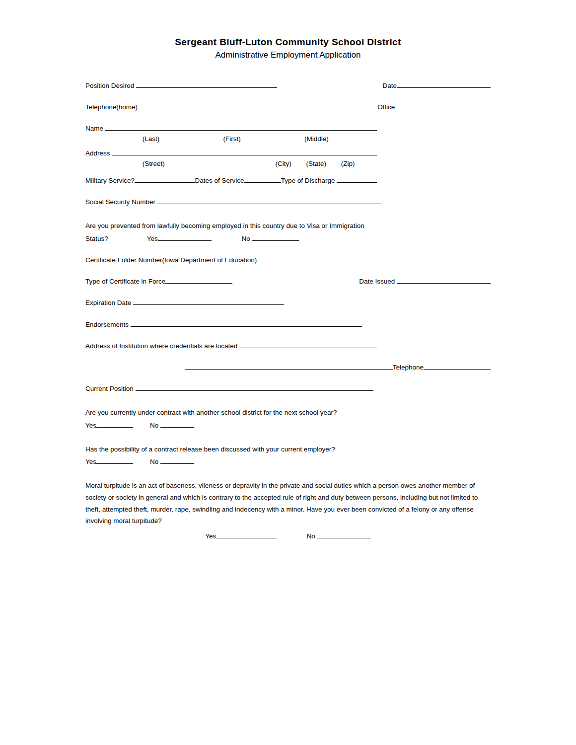Sergeant Bluff-Luton Community School District
Administrative Employment Application
Position Desired
Date
Telephone(home)
Office
Name
(Last)(First)(Middle)
Address
(Street)(City)(State)(Zip)
Military Service? Dates of Service Type of Discharge
Social Security Number
Are you prevented from lawfully becoming employed in this country due to Visa or Immigration
Status? Yes No
Certificate Folder Number(Iowa Department of Education)
Type of Certificate in Force
Date Issued
Expiration Date
Endorsements
Address of Institution where credentials are located
Telephone
Current Position
Are you currently under contract with another school district for the next school year?
Yes No
Has the possibility of a contract release been discussed with your current employer?
Yes No
Moral turpitude is an act of baseness, vileness or depravity in the private and social duties which a person owes another member of society or society in general and which is contrary to the accepted rule of right and duty between persons, including but not limited to theft, attempted theft, murder, rape, swindling and indecency with a minor. Have you ever been convicted of a felony or any offense involving moral turpitude?
Yes No